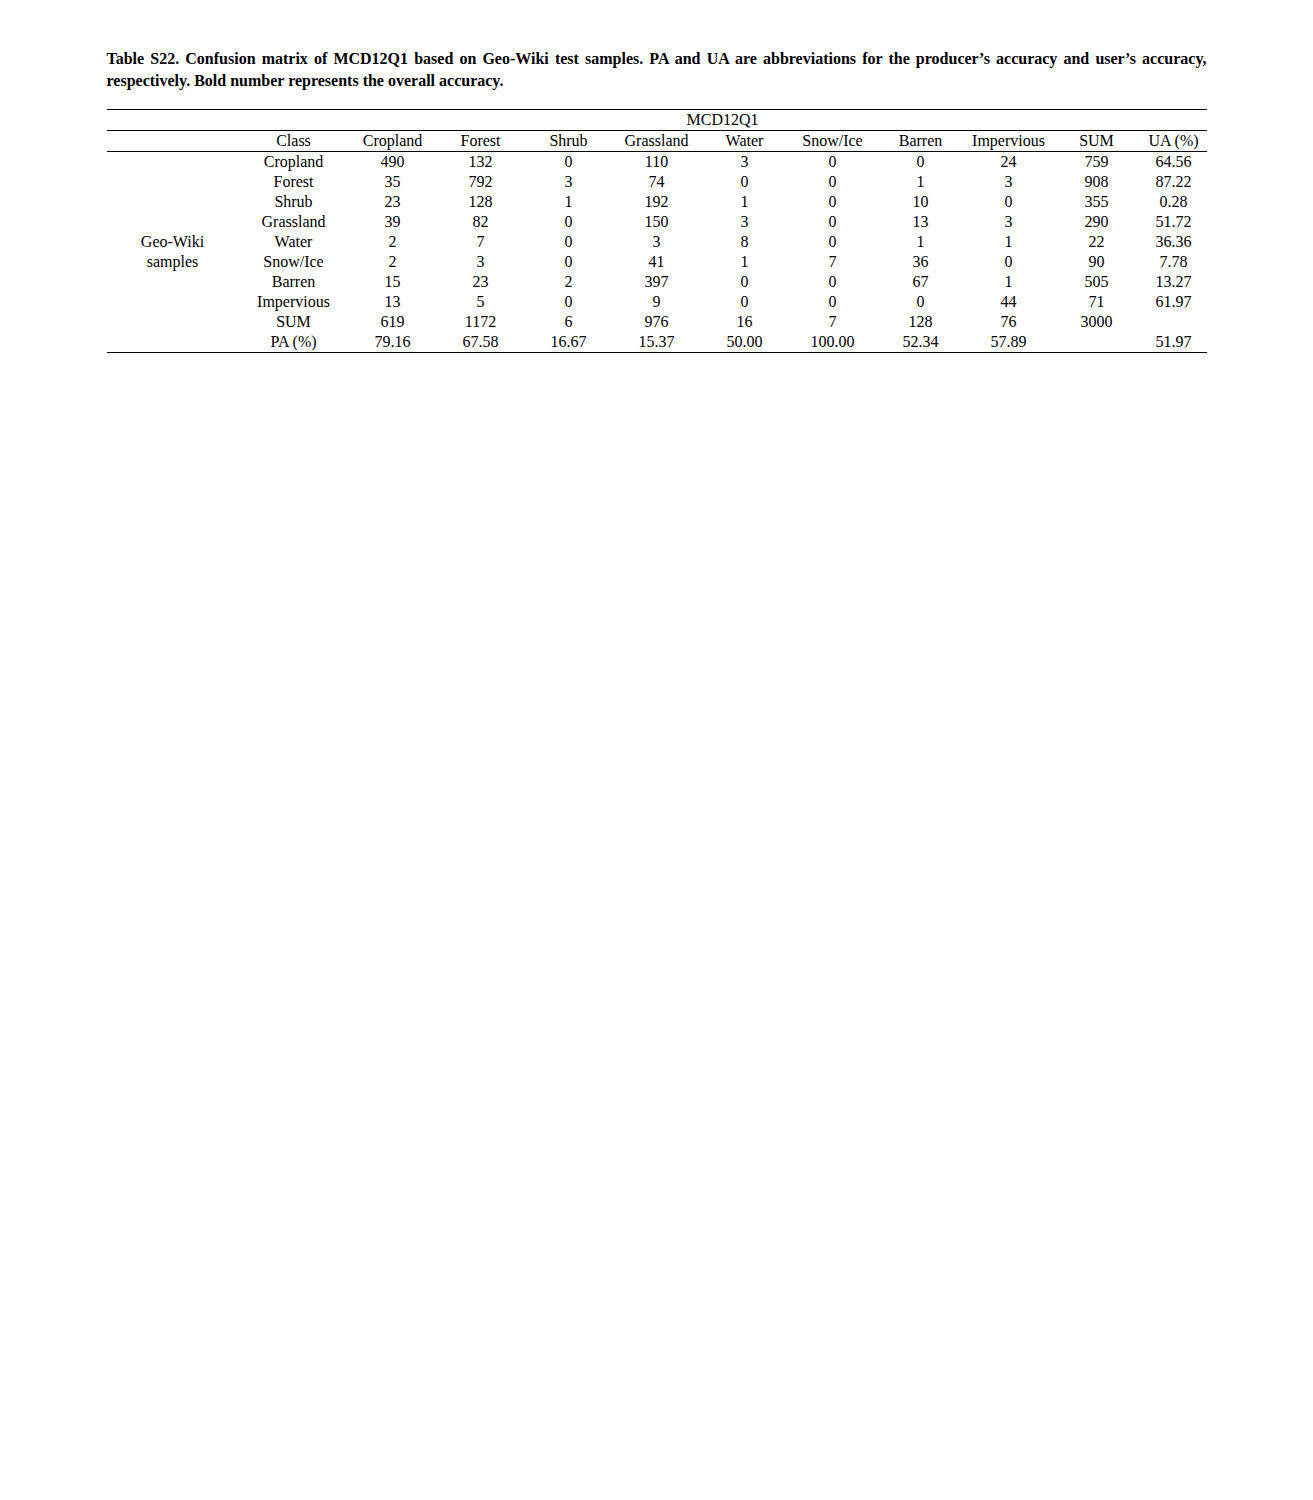Table S22. Confusion matrix of MCD12Q1 based on Geo-Wiki test samples. PA and UA are abbreviations for the producer’s accuracy and user’s accuracy, respectively. Bold number represents the overall accuracy.
| | MCD12Q1 |
| | Class | Cropland | Forest | Shrub | Grassland | Water | Snow/Ice | Barren | Impervious | SUM | UA (%) |
| | Cropland | 490 | 132 | 0 | 110 | 3 | 0 | 0 | 24 | 759 | 64.56 |
| | Forest | 35 | 792 | 3 | 74 | 0 | 0 | 1 | 3 | 908 | 87.22 |
| | Shrub | 23 | 128 | 1 | 192 | 1 | 0 | 10 | 0 | 355 | 0.28 |
| | Grassland | 39 | 82 | 0 | 150 | 3 | 0 | 13 | 3 | 290 | 51.72 |
| Geo-Wiki | Water | 2 | 7 | 0 | 3 | 8 | 0 | 1 | 1 | 22 | 36.36 |
| samples | Snow/Ice | 2 | 3 | 0 | 41 | 1 | 7 | 36 | 0 | 90 | 7.78 |
| | Barren | 15 | 23 | 2 | 397 | 0 | 0 | 67 | 1 | 505 | 13.27 |
| | Impervious | 13 | 5 | 0 | 9 | 0 | 0 | 0 | 44 | 71 | 61.97 |
| | SUM | 619 | 1172 | 6 | 976 | 16 | 7 | 128 | 76 | 3000 | |
| | PA (%) | 79.16 | 67.58 | 16.67 | 15.37 | 50.00 | 100.00 | 52.34 | 57.89 | | 51.97 |